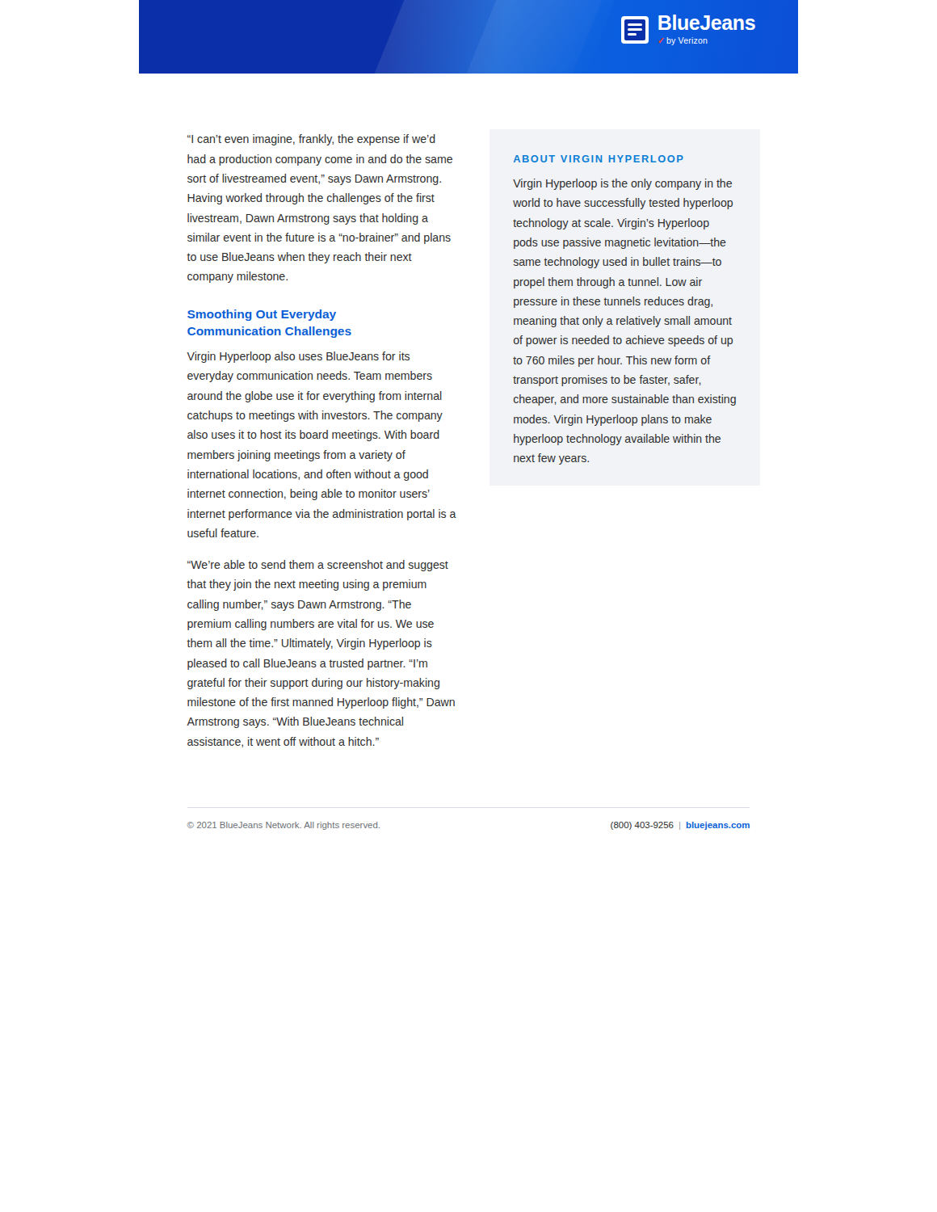Blue Jeans
✓by Verizon
“I can’t even imagine, frankly, the expense if we’d had a production company come in and do the same sort of livestreamed event,” says Dawn Armstrong. Having worked through the challenges of the first livestream, Dawn Armstrong says that holding a similar event in the future is a “no-brainer” and plans to use BlueJeans when they reach their next company milestone.
Smoothing Out Everyday
Communication Challenges
Virgin Hyperloop also uses BlueJeans for its everyday communication needs. Team members around the globe use it for everything from internal catchups to meetings with investors. The company also uses it to host its board meetings. With board members joining meetings from a variety of international locations, and often without a good internet connection, being able to monitor users’ internet performance via the administration portal is a useful feature.
“We’re able to send them a screenshot and suggest that they join the next meeting using a premium calling number,” says Dawn Armstrong. “The premium calling numbers are vital for us. We use them all the time.” Ultimately, Virgin Hyperloop is pleased to call BlueJeans a trusted partner. “I’m grateful for their support during our history-making milestone of the first manned Hyperloop flight,” Dawn Armstrong says. “With BlueJeans technical assistance, it went off without a hitch.”
About Virgin Hyperloop
Virgin Hyperloop is the only company in the world to have successfully tested hyperloop technology at scale. Virgin’s Hyperloop pods use passive magnetic levitation—the same technology used in bullet trains—to propel them through a tunnel. Low air pressure in these tunnels reduces drag, meaning that only a relatively small amount of power is needed to achieve speeds of up to 760 miles per hour. This new form of transport promises to be faster, safer, cheaper, and more sustainable than existing modes. Virgin Hyperloop plans to make hyperloop technology available within the next few years.
© 2021 BlueJeans Network. All rights reserved.
(800) 403-9256|bluejeans.com